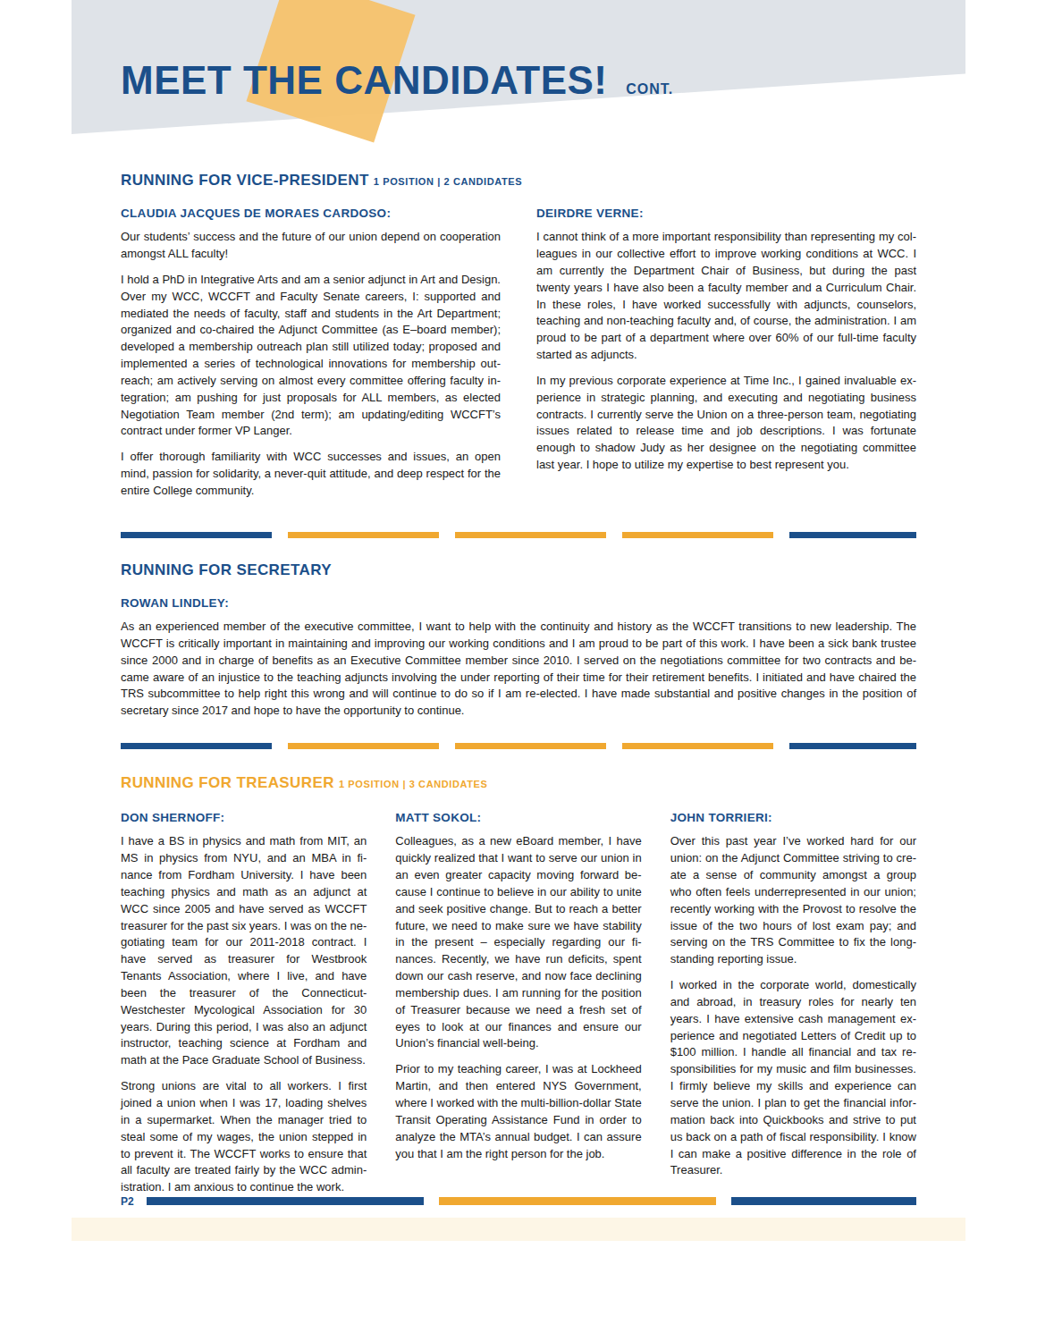Meet the Candidates! CONT.
Running for Vice-President 1 POSITION | 2 CANDIDATES
Claudia Jacques de Moraes Cardoso:
Our students’ success and the future of our union depend on cooperation amongst ALL faculty!
I hold a PhD in Integrative Arts and am a senior adjunct in Art and Design. Over my WCC, WCCFT and Faculty Senate careers, I: supported and mediated the needs of faculty, staff and students in the Art Department; organized and co-chaired the Adjunct Committee (as E–board member); developed a membership outreach plan still utilized today; proposed and implemented a series of technological innovations for membership outreach; am actively serving on almost every committee offering faculty integration; am pushing for just proposals for ALL members, as elected Negotiation Team member (2nd term); am updating/editing WCCFT’s contract under former VP Langer.
I offer thorough familiarity with WCC successes and issues, an open mind, passion for solidarity, a never-quit attitude, and deep respect for the entire College community.
Deirdre Verne:
I cannot think of a more important responsibility than representing my colleagues in our collective effort to improve working conditions at WCC. I am currently the Department Chair of Business, but during the past twenty years I have also been a faculty member and a Curriculum Chair. In these roles, I have worked successfully with adjuncts, counselors, teaching and non-teaching faculty and, of course, the administration. I am proud to be part of a department where over 60% of our full-time faculty started as adjuncts.
In my previous corporate experience at Time Inc., I gained invaluable experience in strategic planning, and executing and negotiating business contracts. I currently serve the Union on a three-person team, negotiating issues related to release time and job descriptions. I was fortunate enough to shadow Judy as her designee on the negotiating committee last year. I hope to utilize my expertise to best represent you.
Running for Secretary
Rowan Lindley:
As an experienced member of the executive committee, I want to help with the continuity and history as the WCCFT transitions to new leadership. The WCCFT is critically important in maintaining and improving our working conditions and I am proud to be part of this work. I have been a sick bank trustee since 2000 and in charge of benefits as an Executive Committee member since 2010. I served on the negotiations committee for two contracts and became aware of an injustice to the teaching adjuncts involving the under reporting of their time for their retirement benefits. I initiated and have chaired the TRS subcommittee to help right this wrong and will continue to do so if I am re-elected. I have made substantial and positive changes in the position of secretary since 2017 and hope to have the opportunity to continue.
Running for Treasurer 1 POSITION | 3 CANDIDATES
Don Shernoff:
I have a BS in physics and math from MIT, an MS in physics from NYU, and an MBA in finance from Fordham University. I have been teaching physics and math as an adjunct at WCC since 2005 and have served as WCCFT treasurer for the past six years. I was on the negotiating team for our 2011-2018 contract. I have served as treasurer for Westbrook Tenants Association, where I live, and have been the treasurer of the Connecticut-Westchester Mycological Association for 30 years. During this period, I was also an adjunct instructor, teaching science at Fordham and math at the Pace Graduate School of Business.
Strong unions are vital to all workers. I first joined a union when I was 17, loading shelves in a supermarket. When the manager tried to steal some of my wages, the union stepped in to prevent it. The WCCFT works to ensure that all faculty are treated fairly by the WCC administration. I am anxious to continue the work.
Matt Sokol:
Colleagues, as a new eBoard member, I have quickly realized that I want to serve our union in an even greater capacity moving forward because I continue to believe in our ability to unite and seek positive change. But to reach a better future, we need to make sure we have stability in the present – especially regarding our finances. Recently, we have run deficits, spent down our cash reserve, and now face declining membership dues. I am running for the position of Treasurer because we need a fresh set of eyes to look at our finances and ensure our Union’s financial well-being.
Prior to my teaching career, I was at Lockheed Martin, and then entered NYS Government, where I worked with the multi-billion-dollar State Transit Operating Assistance Fund in order to analyze the MTA’s annual budget. I can assure you that I am the right person for the job.
John Torrieri:
Over this past year I’ve worked hard for our union: on the Adjunct Committee striving to create a sense of community amongst a group who often feels underrepresented in our union; recently working with the Provost to resolve the issue of the two hours of lost exam pay; and serving on the TRS Committee to fix the long-standing reporting issue.
I worked in the corporate world, domestically and abroad, in treasury roles for nearly ten years. I have extensive cash management experience and negotiated Letters of Credit up to $100 million. I handle all financial and tax responsibilities for my music and film businesses. I firmly believe my skills and experience can serve the union. I plan to get the financial information back into Quickbooks and strive to put us back on a path of fiscal responsibility. I know I can make a positive difference in the role of Treasurer.
P2